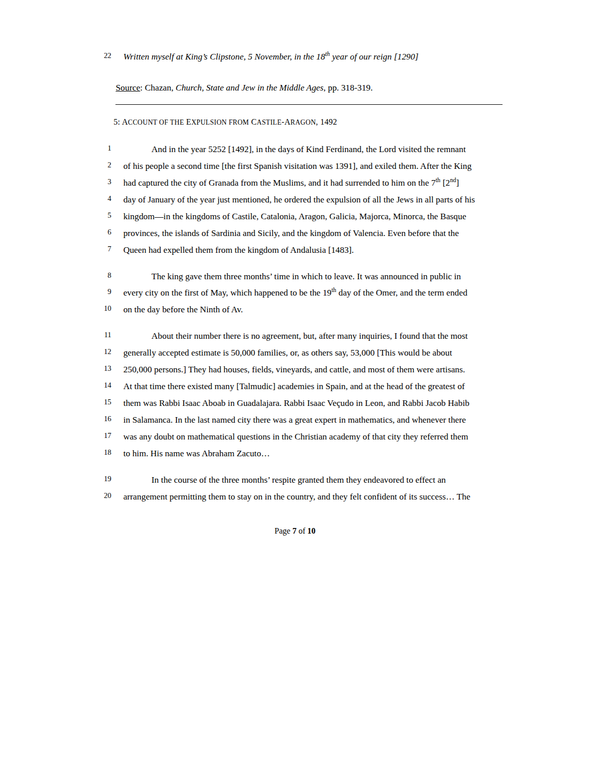22
Written myself at King’s Clipstone, 5 November, in the 18th year of our reign [1290]
Source: Chazan, Church, State and Jew in the Middle Ages, pp. 318-319.
5: ACCOUNT OF THE EXPULSION FROM CASTILE-ARAGON, 1492
1
And in the year 5252 [1492], in the days of Kind Ferdinand, the Lord visited the remnant
2
of his people a second time [the first Spanish visitation was 1391], and exiled them. After the King
3
had captured the city of Granada from the Muslims, and it had surrended to him on the 7th [2nd]
4
day of January of the year just mentioned, he ordered the expulsion of all the Jews in all parts of his
5
kingdom—in the kingdoms of Castile, Catalonia, Aragon, Galicia, Majorca, Minorca, the Basque
6
provinces, the islands of Sardinia and Sicily, and the kingdom of Valencia. Even before that the
7
Queen had expelled them from the kingdom of Andalusia [1483].
8
The king gave them three months’ time in which to leave. It was announced in public in
9
every city on the first of May, which happened to be the 19th day of the Omer, and the term ended
10
on the day before the Ninth of Av.
11
About their number there is no agreement, but, after many inquiries, I found that the most
12
generally accepted estimate is 50,000 families, or, as others say, 53,000 [This would be about
13
250,000 persons.] They had houses, fields, vineyards, and cattle, and most of them were artisans.
14
At that time there existed many [Talmudic] academies in Spain, and at the head of the greatest of
15
them was Rabbi Isaac Aboab in Guadalajara. Rabbi Isaac Veçudo in Leon, and Rabbi Jacob Habib
16
in Salamanca. In the last named city there was a great expert in mathematics, and whenever there
17
was any doubt on mathematical questions in the Christian academy of that city they referred them
18
to him. His name was Abraham Zacuto…
19
In the course of the three months’ respite granted them they endeavored to effect an
20
arrangement permitting them to stay on in the country, and they felt confident of its success… The
Page 7 of 10